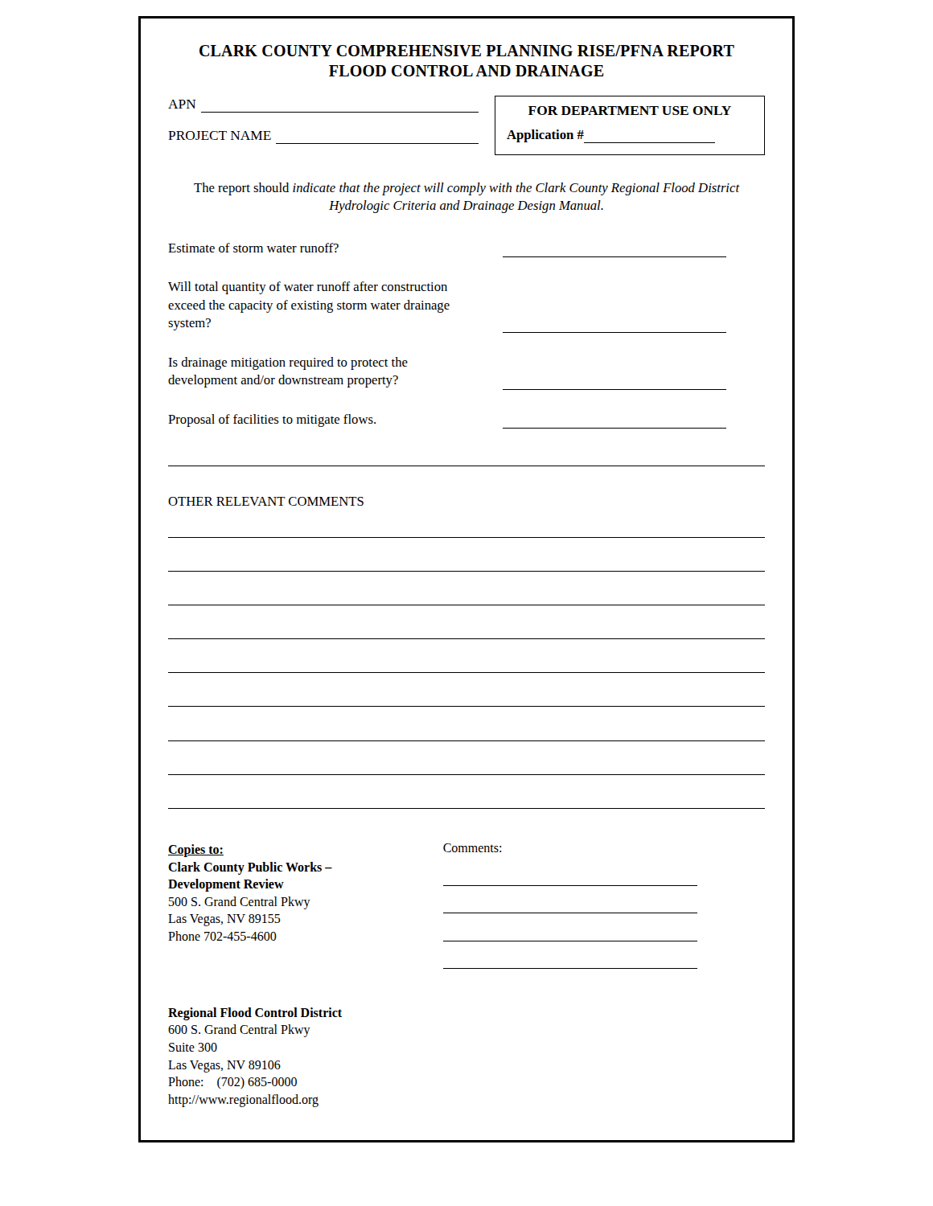CLARK COUNTY COMPREHENSIVE PLANNING RISE/PFNA REPORT
FLOOD CONTROL AND DRAINAGE
APN
PROJECT NAME
FOR DEPARTMENT USE ONLY
Application #
The report should indicate that the project will comply with the Clark County Regional Flood District Hydrologic Criteria and Drainage Design Manual.
Estimate of storm water runoff?
Will total quantity of water runoff after construction exceed the capacity of existing storm water drainage system?
Is drainage mitigation required to protect the development and/or downstream property?
Proposal of facilities to mitigate flows.
OTHER RELEVANT COMMENTS
Copies to:
Clark County Public Works –
Development Review
500 S. Grand Central Pkwy
Las Vegas, NV 89155
Phone 702-455-4600
Comments:
Regional Flood Control District
600 S. Grand Central Pkwy
Suite 300
Las Vegas, NV 89106
Phone: (702) 685-0000
http://www.regionalflood.org